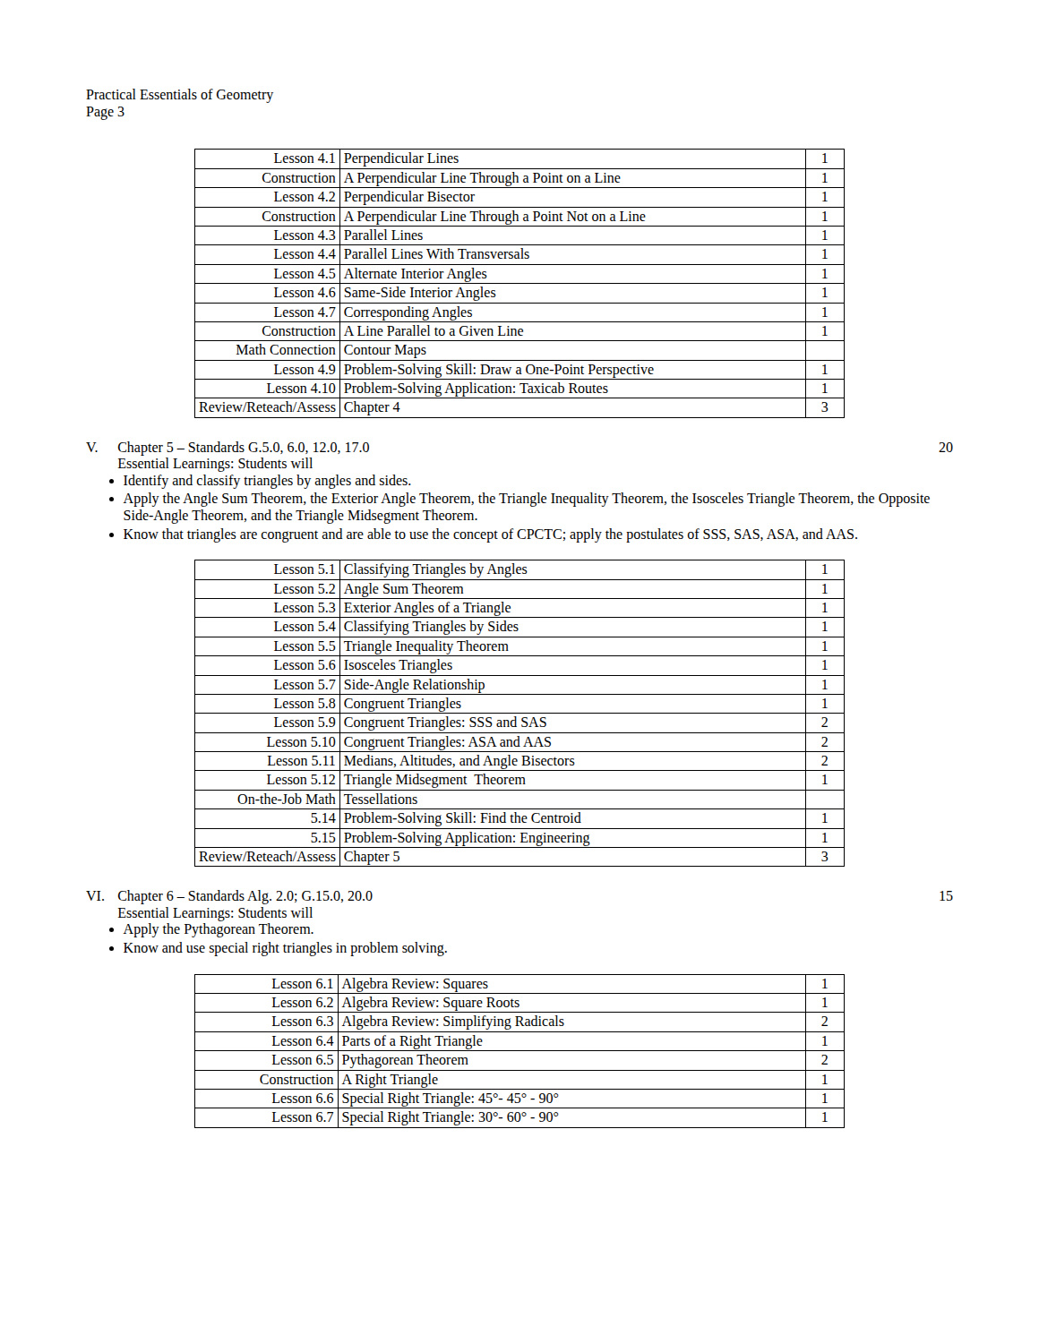Practical Essentials of Geometry
Page 3
| Lesson 4.1 | Perpendicular Lines | 1 |
| Construction | A Perpendicular Line Through a Point on a Line | 1 |
| Lesson 4.2 | Perpendicular Bisector | 1 |
| Construction | A Perpendicular Line Through a Point Not on a Line | 1 |
| Lesson 4.3 | Parallel Lines | 1 |
| Lesson 4.4 | Parallel Lines With Transversals | 1 |
| Lesson 4.5 | Alternate Interior Angles | 1 |
| Lesson 4.6 | Same-Side Interior Angles | 1 |
| Lesson 4.7 | Corresponding Angles | 1 |
| Construction | A Line Parallel to a Given Line | 1 |
| Math Connection | Contour Maps | |
| Lesson 4.9 | Problem-Solving Skill: Draw a One-Point Perspective | 1 |
| Lesson 4.10 | Problem-Solving Application: Taxicab Routes | 1 |
| Review/Reteach/Assess | Chapter 4 | 3 |
V. Chapter 5 – Standards G.5.0, 6.0, 12.0, 17.0 20
Essential Learnings: Students will
Identify and classify triangles by angles and sides.
Apply the Angle Sum Theorem, the Exterior Angle Theorem, the Triangle Inequality Theorem, the Isosceles Triangle Theorem, the Opposite Side-Angle Theorem, and the Triangle Midsegment Theorem.
Know that triangles are congruent and are able to use the concept of CPCTC; apply the postulates of SSS, SAS, ASA, and AAS.
| Lesson 5.1 | Classifying Triangles by Angles | 1 |
| Lesson 5.2 | Angle Sum Theorem | 1 |
| Lesson 5.3 | Exterior Angles of a Triangle | 1 |
| Lesson 5.4 | Classifying Triangles by Sides | 1 |
| Lesson 5.5 | Triangle Inequality Theorem | 1 |
| Lesson 5.6 | Isosceles Triangles | 1 |
| Lesson 5.7 | Side-Angle Relationship | 1 |
| Lesson 5.8 | Congruent Triangles | 1 |
| Lesson 5.9 | Congruent Triangles: SSS and SAS | 2 |
| Lesson 5.10 | Congruent Triangles: ASA and AAS | 2 |
| Lesson 5.11 | Medians, Altitudes, and Angle Bisectors | 2 |
| Lesson 5.12 | Triangle Midsegment Theorem | 1 |
| On-the-Job Math | Tessellations | |
| 5.14 | Problem-Solving Skill: Find the Centroid | 1 |
| 5.15 | Problem-Solving Application: Engineering | 1 |
| Review/Reteach/Assess | Chapter 5 | 3 |
VI. Chapter 6 – Standards Alg. 2.0; G.15.0, 20.0 15
Essential Learnings: Students will
Apply the Pythagorean Theorem.
Know and use special right triangles in problem solving.
| Lesson 6.1 | Algebra Review: Squares | 1 |
| Lesson 6.2 | Algebra Review: Square Roots | 1 |
| Lesson 6.3 | Algebra Review: Simplifying Radicals | 2 |
| Lesson 6.4 | Parts of a Right Triangle | 1 |
| Lesson 6.5 | Pythagorean Theorem | 2 |
| Construction | A Right Triangle | 1 |
| Lesson 6.6 | Special Right Triangle: 45°- 45° - 90° | 1 |
| Lesson 6.7 | Special Right Triangle: 30°- 60° - 90° | 1 |